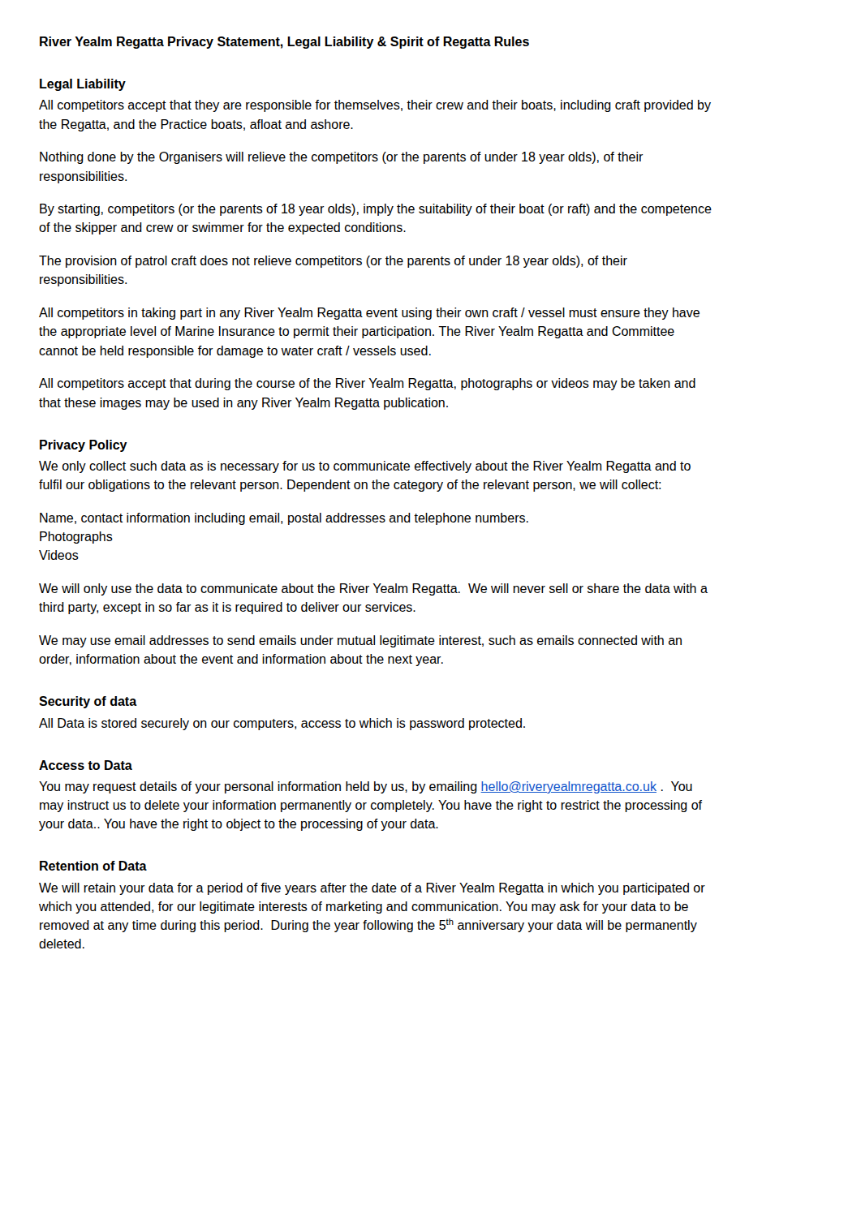River Yealm Regatta Privacy Statement, Legal Liability & Spirit of Regatta Rules
Legal Liability
All competitors accept that they are responsible for themselves, their crew and their boats, including craft provided by the Regatta, and the Practice boats, afloat and ashore.
Nothing done by the Organisers will relieve the competitors (or the parents of under 18 year olds), of their responsibilities.
By starting, competitors (or the parents of 18 year olds), imply the suitability of their boat (or raft) and the competence of the skipper and crew or swimmer for the expected conditions.
The provision of patrol craft does not relieve competitors (or the parents of under 18 year olds), of their responsibilities.
All competitors in taking part in any River Yealm Regatta event using their own craft / vessel must ensure they have the appropriate level of Marine Insurance to permit their participation. The River Yealm Regatta and Committee cannot be held responsible for damage to water craft / vessels used.
All competitors accept that during the course of the River Yealm Regatta, photographs or videos may be taken and that these images may be used in any River Yealm Regatta publication.
Privacy Policy
We only collect such data as is necessary for us to communicate effectively about the River Yealm Regatta and to fulfil our obligations to the relevant person. Dependent on the category of the relevant person, we will collect:
Name, contact information including email, postal addresses and telephone numbers.
Photographs
Videos
We will only use the data to communicate about the River Yealm Regatta. We will never sell or share the data with a third party, except in so far as it is required to deliver our services.
We may use email addresses to send emails under mutual legitimate interest, such as emails connected with an order, information about the event and information about the next year.
Security of data
All Data is stored securely on our computers, access to which is password protected.
Access to Data
You may request details of your personal information held by us, by emailing hello@riveryealmregatta.co.uk . You may instruct us to delete your information permanently or completely. You have the right to restrict the processing of your data.. You have the right to object to the processing of your data.
Retention of Data
We will retain your data for a period of five years after the date of a River Yealm Regatta in which you participated or which you attended, for our legitimate interests of marketing and communication. You may ask for your data to be removed at any time during this period. During the year following the 5th anniversary your data will be permanently deleted.